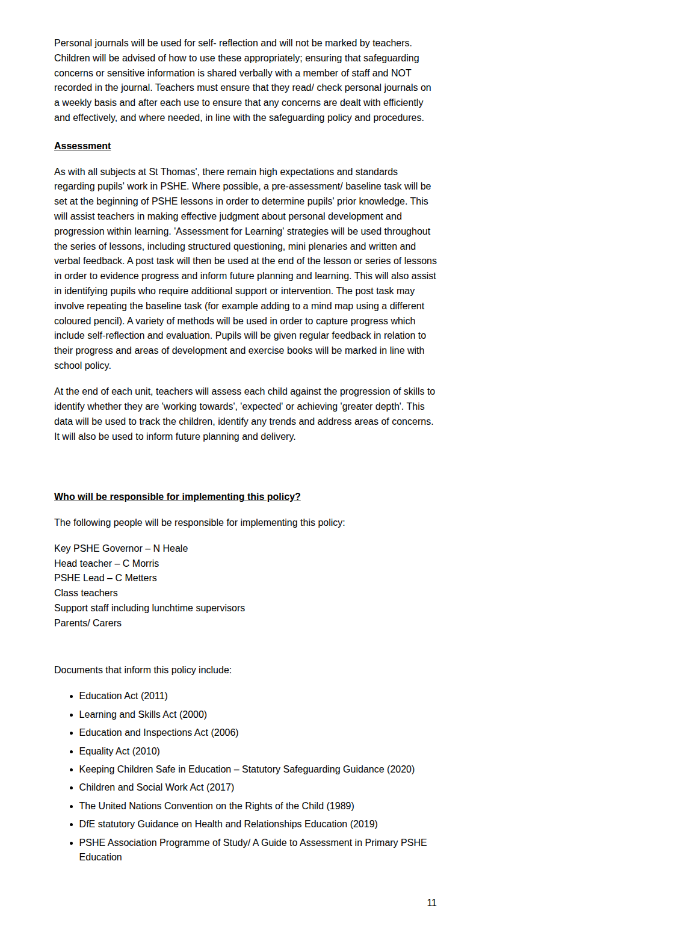Personal journals will be used for self- reflection and will not be marked by teachers. Children will be advised of how to use these appropriately; ensuring that safeguarding concerns or sensitive information is shared verbally with a member of staff and NOT recorded in the journal. Teachers must ensure that they read/ check personal journals on a weekly basis and after each use to ensure that any concerns are dealt with efficiently and effectively, and where needed, in line with the safeguarding policy and procedures.
Assessment
As with all subjects at St Thomas', there remain high expectations and standards regarding pupils' work in PSHE. Where possible, a pre-assessment/ baseline task will be set at the beginning of PSHE lessons in order to determine pupils' prior knowledge. This will assist teachers in making effective judgment about personal development and progression within learning. 'Assessment for Learning' strategies will be used throughout the series of lessons, including structured questioning, mini plenaries and written and verbal feedback. A post task will then be used at the end of the lesson or series of lessons in order to evidence progress and inform future planning and learning. This will also assist in identifying pupils who require additional support or intervention. The post task may involve repeating the baseline task (for example adding to a mind map using a different coloured pencil). A variety of methods will be used in order to capture progress which include self-reflection and evaluation. Pupils will be given regular feedback in relation to their progress and areas of development and exercise books will be marked in line with school policy.
At the end of each unit, teachers will assess each child against the progression of skills to identify whether they are 'working towards', 'expected' or achieving 'greater depth'. This data will be used to track the children, identify any trends and address areas of concerns. It will also be used to inform future planning and delivery.
Who will be responsible for implementing this policy?
The following people will be responsible for implementing this policy:
Key PSHE Governor – N Heale Head teacher – C Morris PSHE Lead – C Metters Class teachers Support staff including lunchtime supervisors Parents/ Carers
Documents that inform this policy include:
Education Act (2011)
Learning and Skills Act (2000)
Education and Inspections Act (2006)
Equality Act (2010)
Keeping Children Safe in Education – Statutory Safeguarding Guidance (2020)
Children and Social Work Act (2017)
The United Nations Convention on the Rights of the Child (1989)
DfE statutory Guidance on Health and Relationships Education (2019)
PSHE Association Programme of Study/ A Guide to Assessment in Primary PSHE Education
11